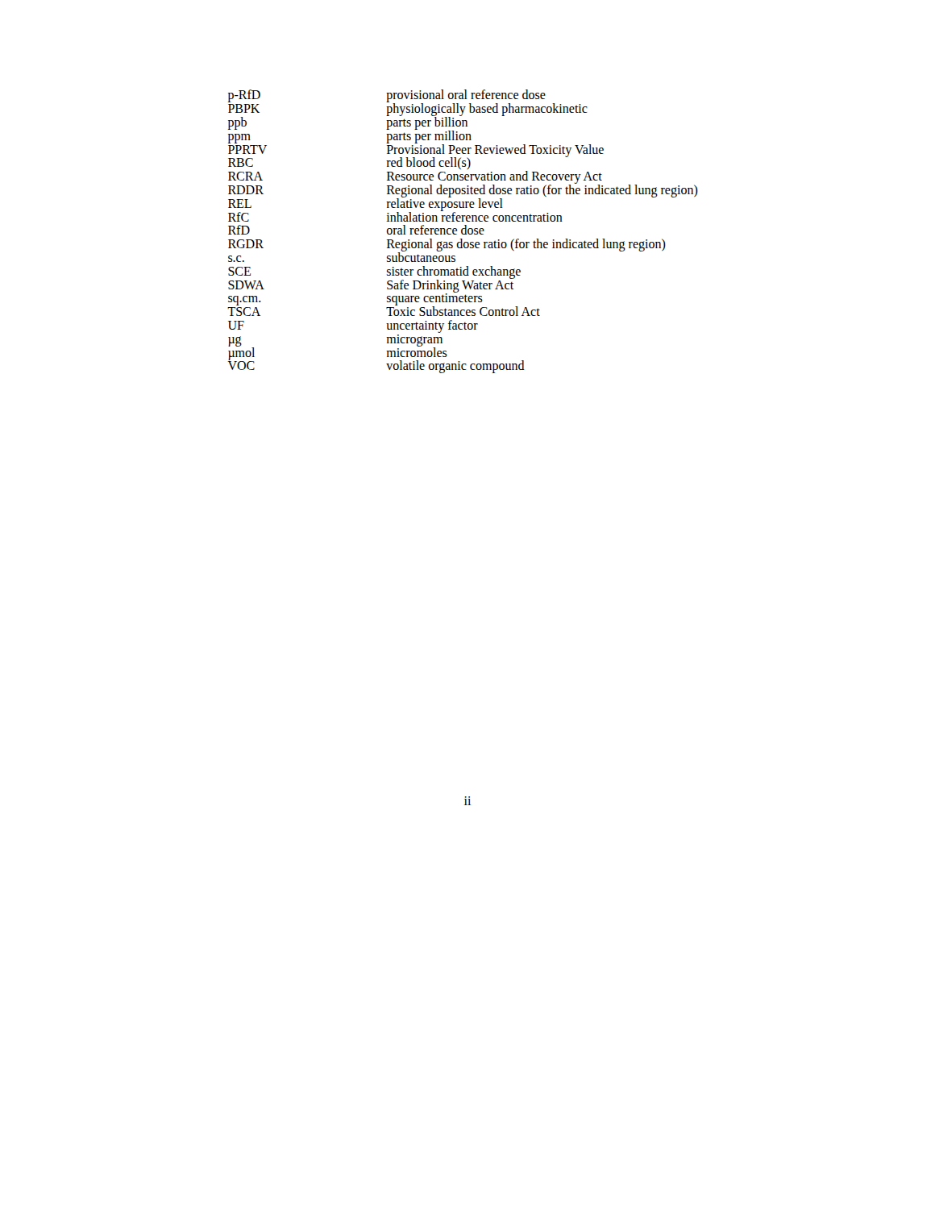p-RfD
provisional oral reference dose
PBPK
physiologically based pharmacokinetic
ppb
parts per billion
ppm
parts per million
PPRTV
Provisional Peer Reviewed Toxicity Value
RBC
red blood cell(s)
RCRA
Resource Conservation and Recovery Act
RDDR
Regional deposited dose ratio (for the indicated lung region)
REL
relative exposure level
RfC
inhalation reference concentration
RfD
oral reference dose
RGDR
Regional gas dose ratio (for the indicated lung region)
s.c.
subcutaneous
SCE
sister chromatid exchange
SDWA
Safe Drinking Water Act
sq.cm.
square centimeters
TSCA
Toxic Substances Control Act
UF
uncertainty factor
µg
microgram
µmol
micromoles
VOC
volatile organic compound
ii